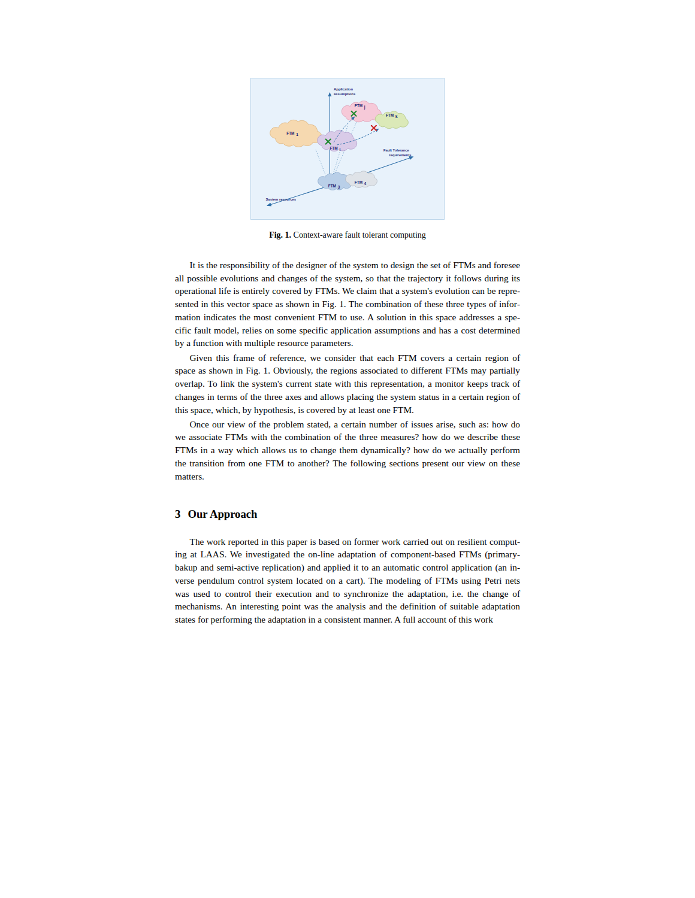FTM 1 FTM j FTM k FTM i FTM 3 FTM 4 Application assumptions Fault Tolerance requirements System resources
Fig. 1. Context-aware fault tolerant computing
It is the responsibility of the designer of the system to design the set of FTMs and foresee all possible evolutions and changes of the system, so that the trajectory it follows during its operational life is entirely covered by FTMs. We claim that a system's evolution can be represented in this vector space as shown in Fig. 1. The combination of these three types of information indicates the most convenient FTM to use. A solution in this space addresses a specific fault model, relies on some specific application assumptions and has a cost determined by a function with multiple resource parameters.
Given this frame of reference, we consider that each FTM covers a certain region of space as shown in Fig. 1. Obviously, the regions associated to different FTMs may partially overlap. To link the system's current state with this representation, a monitor keeps track of changes in terms of the three axes and allows placing the system status in a certain region of this space, which, by hypothesis, is covered by at least one FTM.
Once our view of the problem stated, a certain number of issues arise, such as: how do we associate FTMs with the combination of the three measures? how do we describe these FTMs in a way which allows us to change them dynamically? how do we actually perform the transition from one FTM to another? The following sections present our view on these matters.
3 Our Approach
The work reported in this paper is based on former work carried out on resilient computing at LAAS. We investigated the on-line adaptation of component-based FTMs (primary-bakup and semi-active replication) and applied it to an automatic control application (an inverse pendulum control system located on a cart). The modeling of FTMs using Petri nets was used to control their execution and to synchronize the adaptation, i.e. the change of mechanisms. An interesting point was the analysis and the definition of suitable adaptation states for performing the adaptation in a consistent manner. A full account of this work